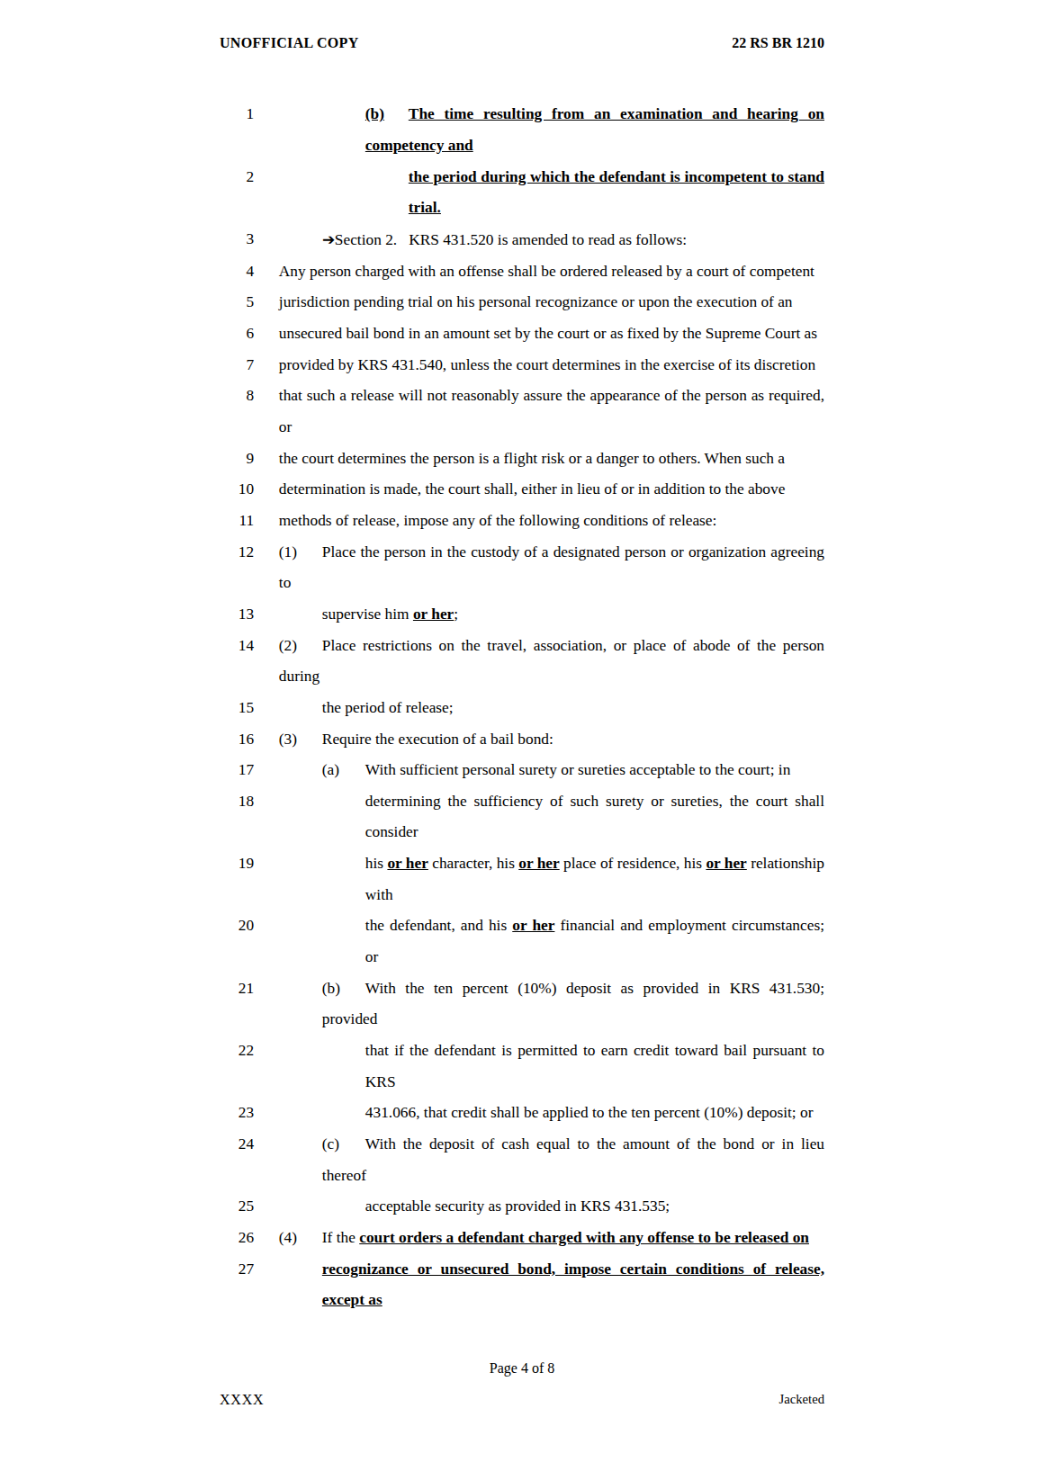UNOFFICIAL COPY
22 RS BR 1210
1
(b) The time resulting from an examination and hearing on competency and
2
the period during which the defendant is incompetent to stand trial.
3
➔Section 2. KRS 431.520 is amended to read as follows:
4
Any person charged with an offense shall be ordered released by a court of competent
5
jurisdiction pending trial on his personal recognizance or upon the execution of an
6
unsecured bail bond in an amount set by the court or as fixed by the Supreme Court as
7
provided by KRS 431.540, unless the court determines in the exercise of its discretion
8
that such a release will not reasonably assure the appearance of the person as required, or
9
the court determines the person is a flight risk or a danger to others. When such a
10
determination is made, the court shall, either in lieu of or in addition to the above
11
methods of release, impose any of the following conditions of release:
12
(1) Place the person in the custody of a designated person or organization agreeing to
13
supervise him or her;
14
(2) Place restrictions on the travel, association, or place of abode of the person during
15
the period of release;
16
(3) Require the execution of a bail bond:
17
(a) With sufficient personal surety or sureties acceptable to the court; in
18
determining the sufficiency of such surety or sureties, the court shall consider
19
his or her character, his or her place of residence, his or her relationship with
20
the defendant, and his or her financial and employment circumstances; or
21
(b) With the ten percent (10%) deposit as provided in KRS 431.530; provided
22
that if the defendant is permitted to earn credit toward bail pursuant to KRS
23
431.066, that credit shall be applied to the ten percent (10%) deposit; or
24
(c) With the deposit of cash equal to the amount of the bond or in lieu thereof
25
acceptable security as provided in KRS 431.535;
26
(4) If the court orders a defendant charged with any offense to be released on
27
recognizance or unsecured bond, impose certain conditions of release, except as
Page 4 of 8
XXXX
Jacketed